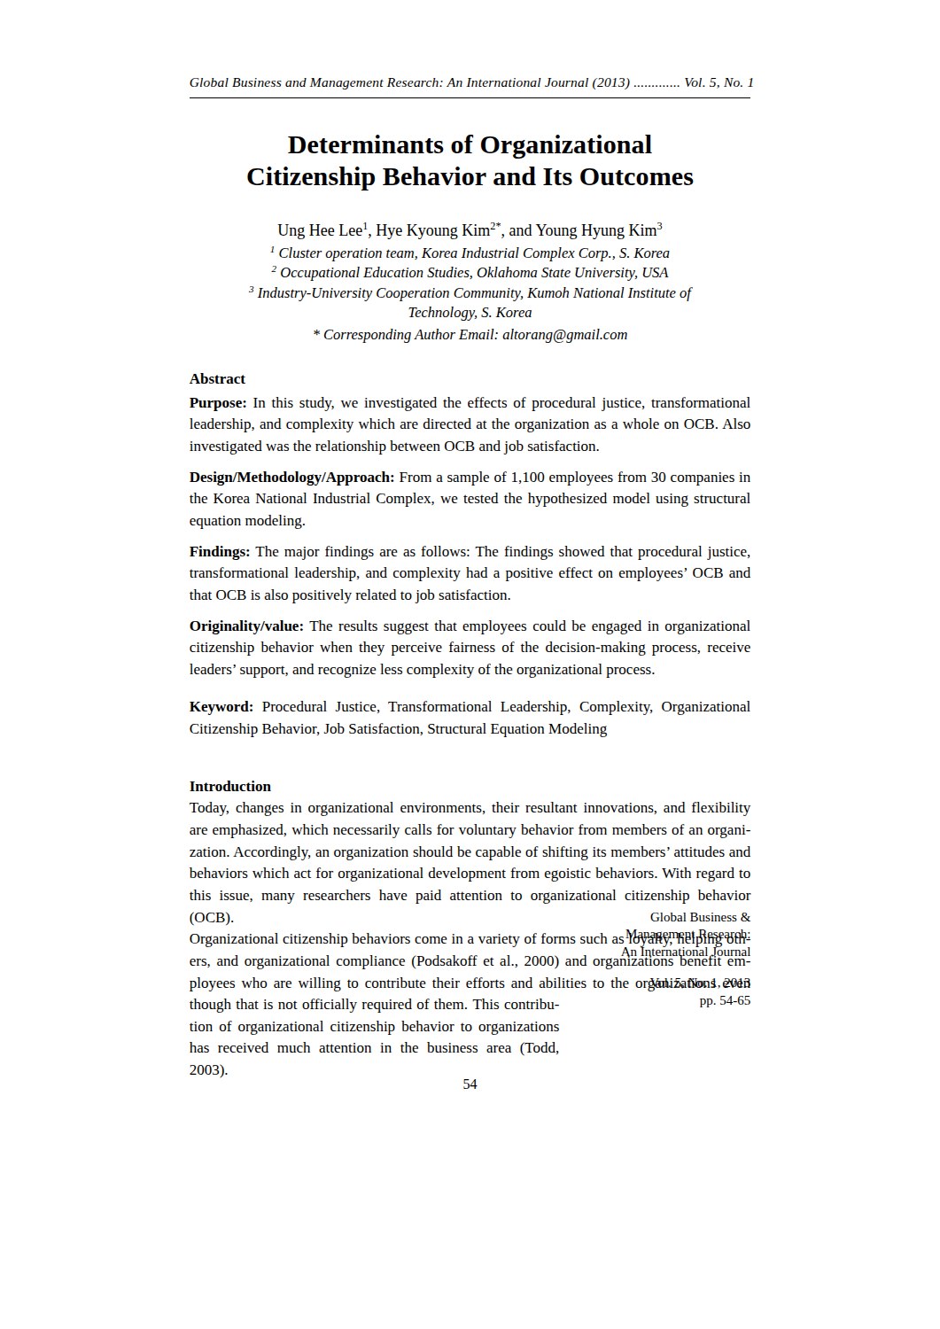Global Business and Management Research: An International Journal (2013) ............. Vol. 5, No. 1
Determinants of Organizational
Citizenship Behavior and Its Outcomes
Ung Hee Lee1, Hye Kyoung Kim2*, and Young Hyung Kim3
1 Cluster operation team, Korea Industrial Complex Corp., S. Korea
2 Occupational Education Studies, Oklahoma State University, USA
3 Industry-University Cooperation Community, Kumoh National Institute of
Technology, S. Korea
* Corresponding Author Email: altorang@gmail.com
Abstract
Purpose: In this study, we investigated the effects of procedural justice, transformational leadership, and complexity which are directed at the organization as a whole on OCB. Also investigated was the relationship between OCB and job satisfaction.
Design/Methodology/Approach: From a sample of 1,100 employees from 30 companies in the Korea National Industrial Complex, we tested the hypothesized model using structural equation modeling.
Findings: The major findings are as follows: The findings showed that procedural justice, transformational leadership, and complexity had a positive effect on employees’ OCB and that OCB is also positively related to job satisfaction.
Originality/value: The results suggest that employees could be engaged in organizational citizenship behavior when they perceive fairness of the decision-making process, receive leaders’ support, and recognize less complexity of the organizational process.
Keyword: Procedural Justice, Transformational Leadership, Complexity, Organizational Citizenship Behavior, Job Satisfaction, Structural Equation Modeling
Introduction
Today, changes in organizational environments, their resultant innovations, and flexibility are emphasized, which necessarily calls for voluntary behavior from members of an organization. Accordingly, an organization should be capable of shifting its members’ attitudes and behaviors which act for organizational development from egoistic behaviors. With regard to this issue, many researchers have paid attention to organizational citizenship behavior (OCB).
Organizational citizenship behaviors come in a variety of forms such as loyalty, helping others, and organizational compliance (Podsakoff et al., 2000) and organizations benefit employees who are willing to contribute their efforts and abilities to the organizations even though that is not officially required of them. This contribution of organizational citizenship behavior to organizations has received much attention in the business area (Todd, 2003).
Global Business &
Management Research:
An International Journal
Vol. 5, No. 1, 2013
pp. 54-65
54